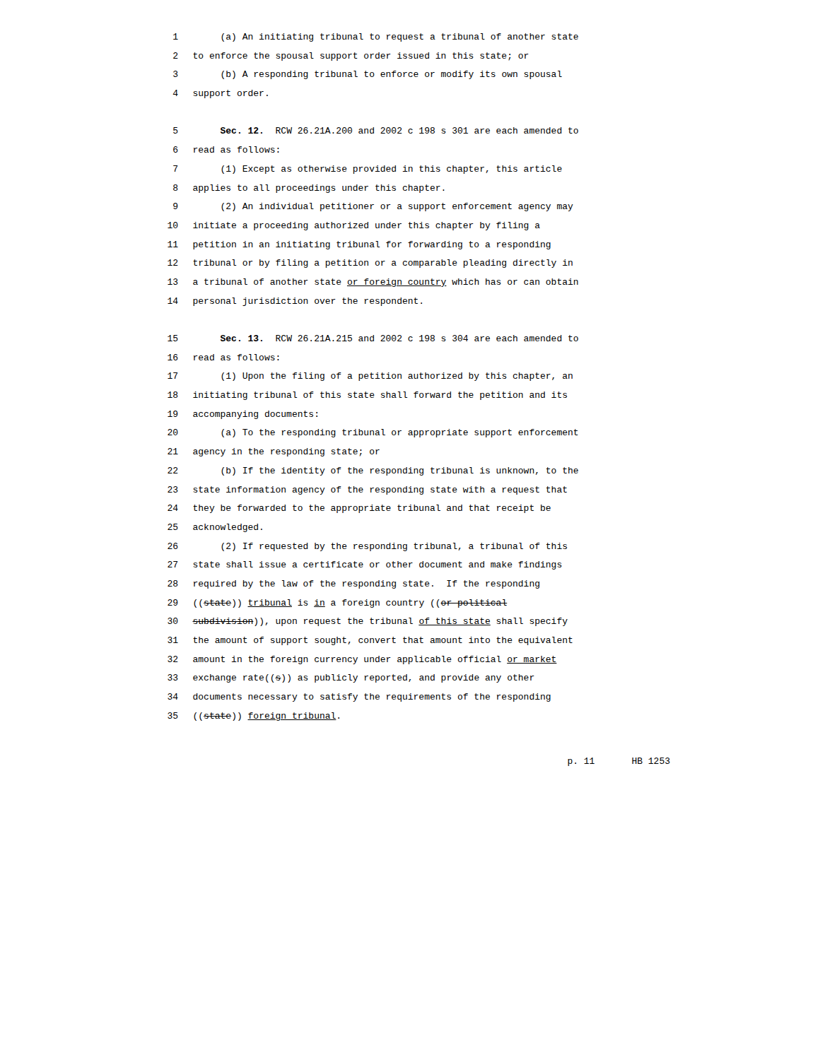| 1 | (a) An initiating tribunal to request a tribunal of another state |
| 2 | to enforce the spousal support order issued in this state; or |
| 3 | (b) A responding tribunal to enforce or modify its own spousal |
| 4 | support order. |
| 5 | Sec. 12. RCW 26.21A.200 and 2002 c 198 s 301 are each amended to |
| 6 | read as follows: |
| 7 | (1) Except as otherwise provided in this chapter, this article |
| 8 | applies to all proceedings under this chapter. |
| 9 | (2) An individual petitioner or a support enforcement agency may |
| 10 | initiate a proceeding authorized under this chapter by filing a |
| 11 | petition in an initiating tribunal for forwarding to a responding |
| 12 | tribunal or by filing a petition or a comparable pleading directly in |
| 13 | a tribunal of another state or foreign country which has or can obtain |
| 14 | personal jurisdiction over the respondent. |
| 15 | Sec. 13. RCW 26.21A.215 and 2002 c 198 s 304 are each amended to |
| 16 | read as follows: |
| 17 | (1) Upon the filing of a petition authorized by this chapter, an |
| 18 | initiating tribunal of this state shall forward the petition and its |
| 19 | accompanying documents: |
| 20 | (a) To the responding tribunal or appropriate support enforcement |
| 21 | agency in the responding state; or |
| 22 | (b) If the identity of the responding tribunal is unknown, to the |
| 23 | state information agency of the responding state with a request that |
| 24 | they be forwarded to the appropriate tribunal and that receipt be |
| 25 | acknowledged. |
| 26 | (2) If requested by the responding tribunal, a tribunal of this |
| 27 | state shall issue a certificate or other document and make findings |
| 28 | required by the law of the responding state. If the responding |
| 29 | (( state )) tribunal is in a foreign country (( or political |
| 30 | subdivision )), upon request the tribunal of this state shall specify |
| 31 | the amount of support sought, convert that amount into the equivalent |
| 32 | amount in the foreign currency under applicable official or market |
| 33 | exchange rate(( s )) as publicly reported, and provide any other |
| 34 | documents necessary to satisfy the requirements of the responding |
| 35 | (( state )) foreign tribunal . |
p. 11 HB 1253